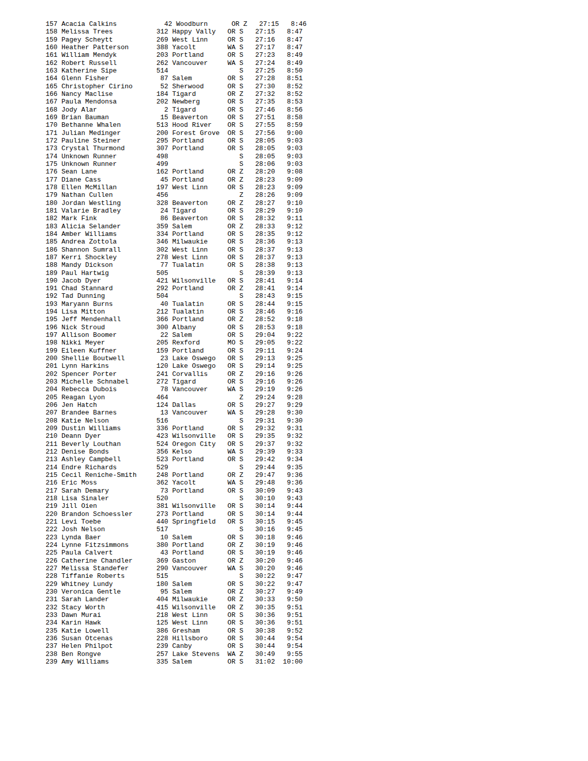157 Acacia Calkins            42 Woodburn      OR Z   27:15   8:46
158 Melissa Trees           312 Happy Vally   OR S   27:15   8:47
159 Pagey Scheytt           269 West Linn     OR S   27:16   8:47
160 Heather Patterson       388 Yacolt        WA S   27:17   8:47
161 William Mendyk          203 Portland      OR S   27:23   8:49
162 Robert Russell          262 Vancouver     WA S   27:24   8:49
163 Katherine Sipe          514                  S   27:25   8:50
164 Glenn Fisher             87 Salem         OR S   27:28   8:51
165 Christopher Cirino       52 Sherwood      OR S   27:30   8:52
166 Nancy Maclise           184 Tigard        OR Z   27:32   8:52
167 Paula Mendonsa          202 Newberg       OR S   27:35   8:53
168 Jody Alar                 2 Tigard        OR S   27:46   8:56
169 Brian Bauman             15 Beaverton     OR S   27:51   8:58
170 Bethanne Whalen         513 Hood River    OR S   27:55   8:59
171 Julian Medinger         200 Forest Grove  OR S   27:56   9:00
172 Pauline Steiner         295 Portland      OR S   28:05   9:03
173 Crystal Thurmond        307 Portland      OR S   28:05   9:03
174 Unknown Runner          498                  S   28:05   9:03
175 Unknown Runner          499                  S   28:06   9:03
176 Sean Lane               162 Portland      OR Z   28:20   9:08
177 Diane Cass               45 Portland      OR Z   28:23   9:09
178 Ellen McMillan          197 West Linn     OR S   28:23   9:09
179 Nathan Cullen           456                  Z   28:26   9:09
180 Jordan Westling         328 Beaverton     OR Z   28:27   9:10
181 Valarie Bradley          24 Tigard        OR S   28:29   9:10
182 Mark Fink                86 Beaverton     OR S   28:32   9:11
183 Alicia Selander         359 Salem         OR Z   28:33   9:12
184 Amber Williams          334 Portland      OR S   28:35   9:12
185 Andrea Zottola          346 Milwaukie     OR S   28:36   9:13
186 Shannon Sumrall         302 West Linn     OR S   28:37   9:13
187 Kerri Shockley          278 West Linn     OR S   28:37   9:13
188 Mandy Dickson            77 Tualatin      OR S   28:38   9:13
189 Paul Hartwig            505                  S   28:39   9:13
190 Jacob Dyer              421 Wilsonville   OR S   28:41   9:14
191 Chad Stannard           292 Portland      OR Z   28:41   9:14
192 Tad Dunning             504                  S   28:43   9:15
193 Maryann Burns            40 Tualatin      OR S   28:44   9:15
194 Lisa Mitton             212 Tualatin      OR S   28:46   9:16
195 Jeff Mendenhall         366 Portland      OR Z   28:52   9:18
196 Nick Stroud             300 Albany        OR S   28:53   9:18
197 Allison Boomer           22 Salem         OR S   29:04   9:22
198 Nikki Meyer             205 Rexford       MO S   29:05   9:22
199 Eileen Kuffner          159 Portland      OR S   29:11   9:24
200 Shellie Boutwell         23 Lake Oswego   OR S   29:13   9:25
201 Lynn Harkins            120 Lake Oswego   OR S   29:14   9:25
202 Spencer Porter          241 Corvallis     OR Z   29:16   9:26
203 Michelle Schnabel       272 Tigard        OR S   29:16   9:26
204 Rebecca Dubois           78 Vancouver     WA S   29:19   9:26
205 Reagan Lyon             464                  Z   29:24   9:28
206 Jen Hatch               124 Dallas        OR S   29:27   9:29
207 Brandee Barnes           13 Vancouver     WA S   29:28   9:30
208 Katie Nelson            516                  S   29:31   9:30
209 Dustin Williams         336 Portland      OR S   29:32   9:31
210 Deann Dyer              423 Wilsonville   OR S   29:35   9:32
211 Beverly Louthan         524 Oregon City   OR S   29:37   9:32
212 Denise Bonds            356 Kelso         WA S   29:39   9:33
213 Ashley Campbell         523 Portland      OR S   29:42   9:34
214 Endre Richards          529                  S   29:44   9:35
215 Cecil Reniche-Smith     248 Portland      OR Z   29:47   9:36
216 Eric Moss               362 Yacolt        WA S   29:48   9:36
217 Sarah Demary             73 Portland      OR S   30:09   9:43
218 Lisa Sinaler            520                  S   30:10   9:43
219 Jill Oien               381 Wilsonville   OR S   30:14   9:44
220 Brandon Schoessler      273 Portland      OR S   30:14   9:44
221 Levi Toebe              440 Springfield   OR S   30:15   9:45
222 Josh Nelson             517                  S   30:16   9:45
223 Lynda Baer               10 Salem         OR S   30:18   9:46
224 Lynne Fitzsimmons       380 Portland      OR Z   30:19   9:46
225 Paula Calvert            43 Portland      OR S   30:19   9:46
226 Catherine Chandler      369 Gaston        OR Z   30:20   9:46
227 Melissa Standefer       290 Vancouver     WA S   30:20   9:46
228 Tiffanie Roberts        515                  S   30:22   9:47
229 Whitney Lundy           180 Salem         OR S   30:22   9:47
230 Veronica Gentle          95 Salem         OR Z   30:27   9:49
231 Sarah Lander            404 Milwaukie     OR Z   30:33   9:50
232 Stacy Worth             415 Wilsonville   OR Z   30:35   9:51
233 Dawn Murai              218 West Linn     OR S   30:36   9:51
234 Karin Hawk              125 West Linn     OR S   30:36   9:51
235 Katie Lowell            386 Gresham       OR S   30:38   9:52
236 Susan Otcenas           228 Hillsboro     OR S   30:44   9:54
237 Helen Philpot           239 Canby         OR S   30:44   9:54
238 Ben Rongve              257 Lake Stevens  WA Z   30:49   9:55
239 Amy Williams            335 Salem         OR S   31:02  10:00